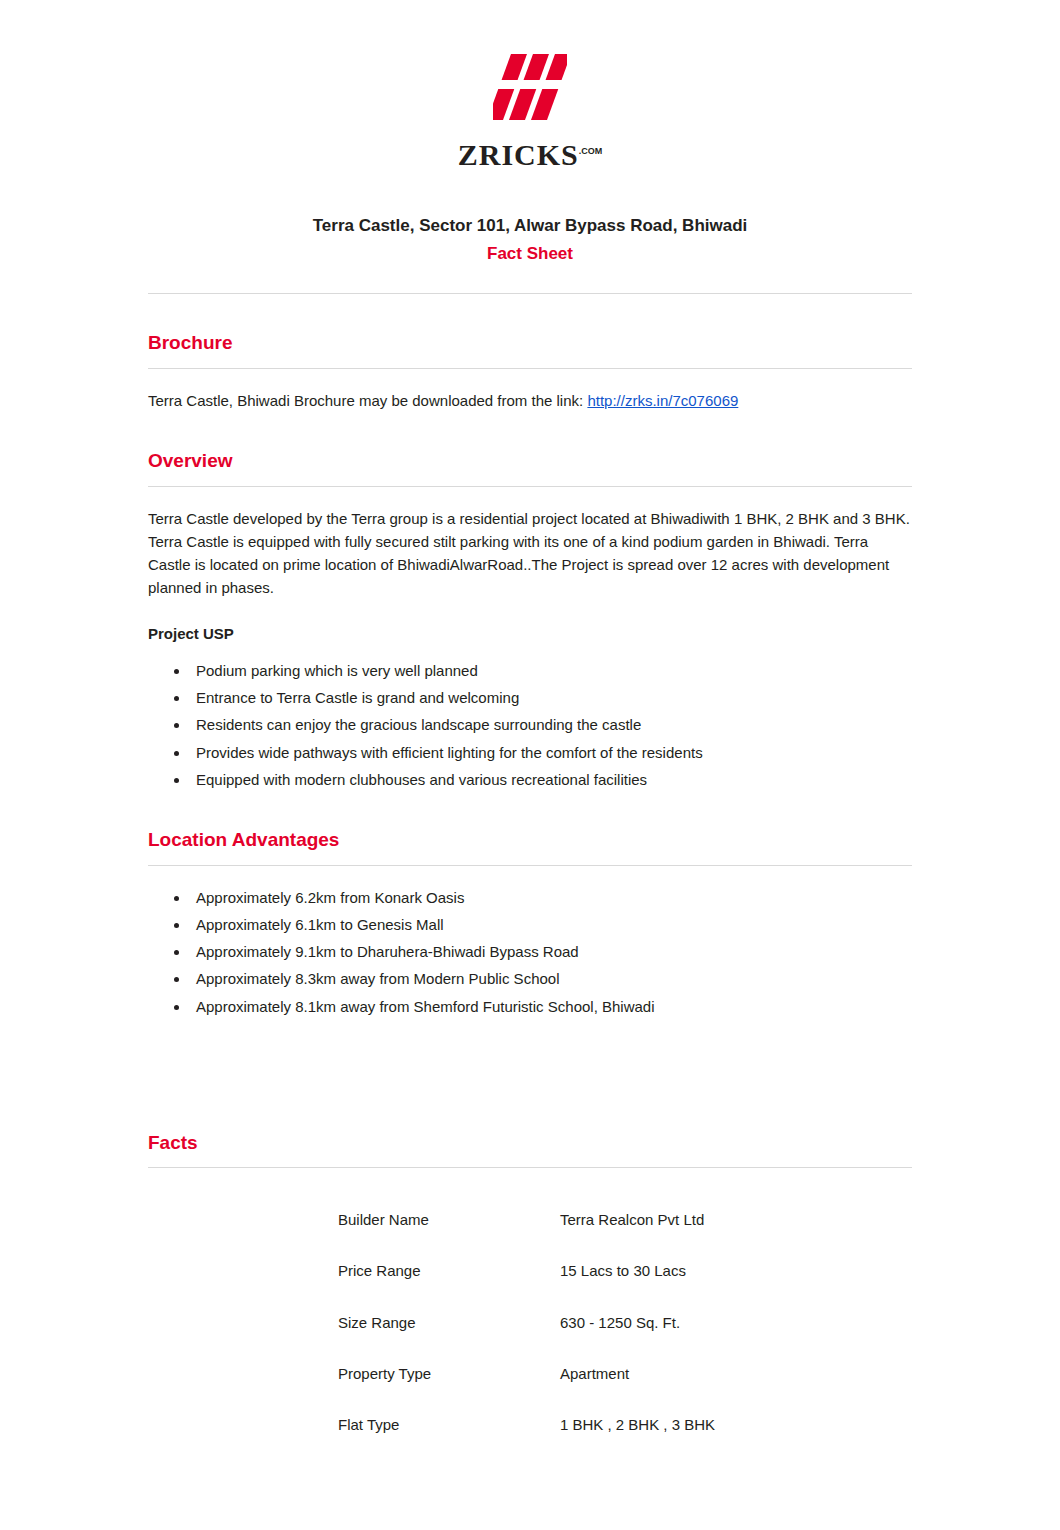ZRICKS.COM
Terra Castle, Sector 101, Alwar Bypass Road, Bhiwadi
Fact Sheet
Brochure
Terra Castle, Bhiwadi Brochure may be downloaded from the link: http://zrks.in/7c076069
Overview
Terra Castle developed by the Terra group is a residential project located at Bhiwadiwith 1 BHK, 2 BHK and 3 BHK. Terra Castle is equipped with fully secured stilt parking with its one of a kind podium garden in Bhiwadi. Terra Castle is located on prime location of BhiwadiAlwarRoad..The Project is spread over 12 acres with development planned in phases.
Project USP
Podium parking which is very well planned
Entrance to Terra Castle is grand and welcoming
Residents can enjoy the gracious landscape surrounding the castle
Provides wide pathways with efficient lighting for the comfort of the residents
Equipped with modern clubhouses and various recreational facilities
Location Advantages
Approximately 6.2km from Konark Oasis
Approximately 6.1km to Genesis Mall
Approximately 9.1km to Dharuhera-Bhiwadi Bypass Road
Approximately 8.3km away from Modern Public School
Approximately 8.1km away from Shemford Futuristic School, Bhiwadi
Facts
| Builder Name | Terra Realcon Pvt Ltd |
| Price Range | 15 Lacs to 30 Lacs |
| Size Range | 630 - 1250 Sq. Ft. |
| Property Type | Apartment |
| Flat Type | 1 BHK , 2 BHK , 3 BHK |